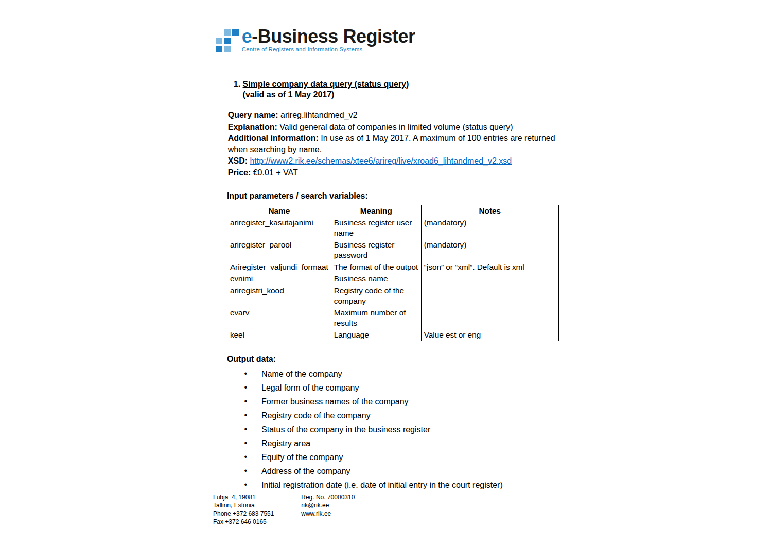e-Business Register
Centre of Registers and Information Systems
Simple company data query (status query)
(valid as of 1 May 2017)
Query name: arireg.lihtandmed_v2
Explanation: Valid general data of companies in limited volume (status query)
Additional information: In use as of 1 May 2017. A maximum of 100 entries are returned when searching by name.
XSD: http://www2.rik.ee/schemas/xtee6/arireg/live/xroad6_lihtandmed_v2.xsd
Price: €0.01 + VAT
Input parameters / search variables:
| Name | Meaning | Notes |
| --- | --- | --- |
| ariregister_kasutajanimi | Business register user name | (mandatory) |
| ariregister_parool | Business register password | (mandatory) |
| Ariregister_valjundi_formaat | The format of the outpot | “json” or “xml”. Default is xml |
| evnimi | Business name | |
| ariregistri_kood | Registry code of the company | |
| evarv | Maximum number of results | |
| keel | Language | Value est or eng |
Output data:
Name of the company
Legal form of the company
Former business names of the company
Registry code of the company
Status of the company in the business register
Registry area
Equity of the company
Address of the company
Initial registration date (i.e. date of initial entry in the court register)
| Lubja 4, 19081 | Reg. No. 70000310 |
| Tallinn, Estonia | rik@rik.ee |
| Phone +372 683 7551 | www.rik.ee |
| Fax +372 646 0165 | |